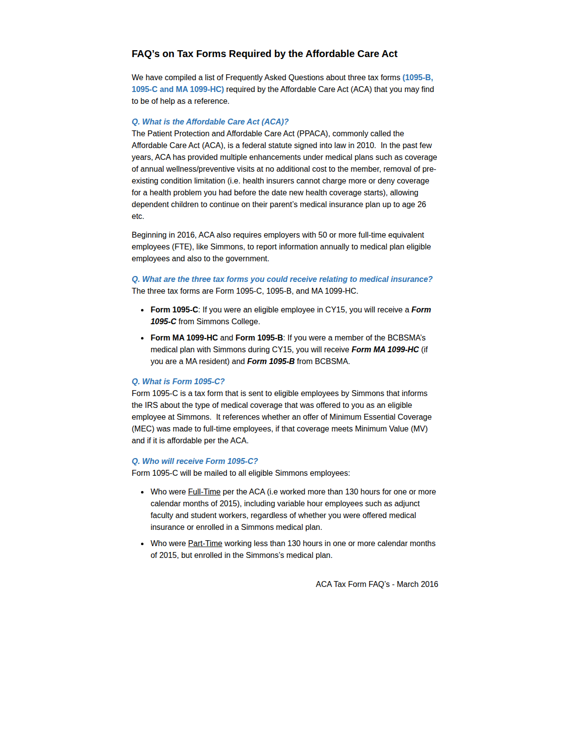FAQ’s on Tax Forms Required by the Affordable Care Act
We have compiled a list of Frequently Asked Questions about three tax forms (1095-B, 1095-C and MA 1099-HC) required by the Affordable Care Act (ACA) that you may find to be of help as a reference.
Q. What is the Affordable Care Act (ACA)?
The Patient Protection and Affordable Care Act (PPACA), commonly called the Affordable Care Act (ACA), is a federal statute signed into law in 2010. In the past few years, ACA has provided multiple enhancements under medical plans such as coverage of annual wellness/preventive visits at no additional cost to the member, removal of pre-existing condition limitation (i.e. health insurers cannot charge more or deny coverage for a health problem you had before the date new health coverage starts), allowing dependent children to continue on their parent’s medical insurance plan up to age 26 etc.
Beginning in 2016, ACA also requires employers with 50 or more full-time equivalent employees (FTE), like Simmons, to report information annually to medical plan eligible employees and also to the government.
Q. What are the three tax forms you could receive relating to medical insurance?
The three tax forms are Form 1095-C, 1095-B, and MA 1099-HC.
Form 1095-C: If you were an eligible employee in CY15, you will receive a Form 1095-C from Simmons College.
Form MA 1099-HC and Form 1095-B: If you were a member of the BCBSMA’s medical plan with Simmons during CY15, you will receive Form MA 1099-HC (if you are a MA resident) and Form 1095-B from BCBSMA.
Q. What is Form 1095-C?
Form 1095-C is a tax form that is sent to eligible employees by Simmons that informs the IRS about the type of medical coverage that was offered to you as an eligible employee at Simmons. It references whether an offer of Minimum Essential Coverage (MEC) was made to full-time employees, if that coverage meets Minimum Value (MV) and if it is affordable per the ACA.
Q. Who will receive Form 1095-C?
Form 1095-C will be mailed to all eligible Simmons employees:
Who were Full-Time per the ACA (i.e worked more than 130 hours for one or more calendar months of 2015), including variable hour employees such as adjunct faculty and student workers, regardless of whether you were offered medical insurance or enrolled in a Simmons medical plan.
Who were Part-Time working less than 130 hours in one or more calendar months of 2015, but enrolled in the Simmons’s medical plan.
ACA Tax Form FAQ’s - March 2016